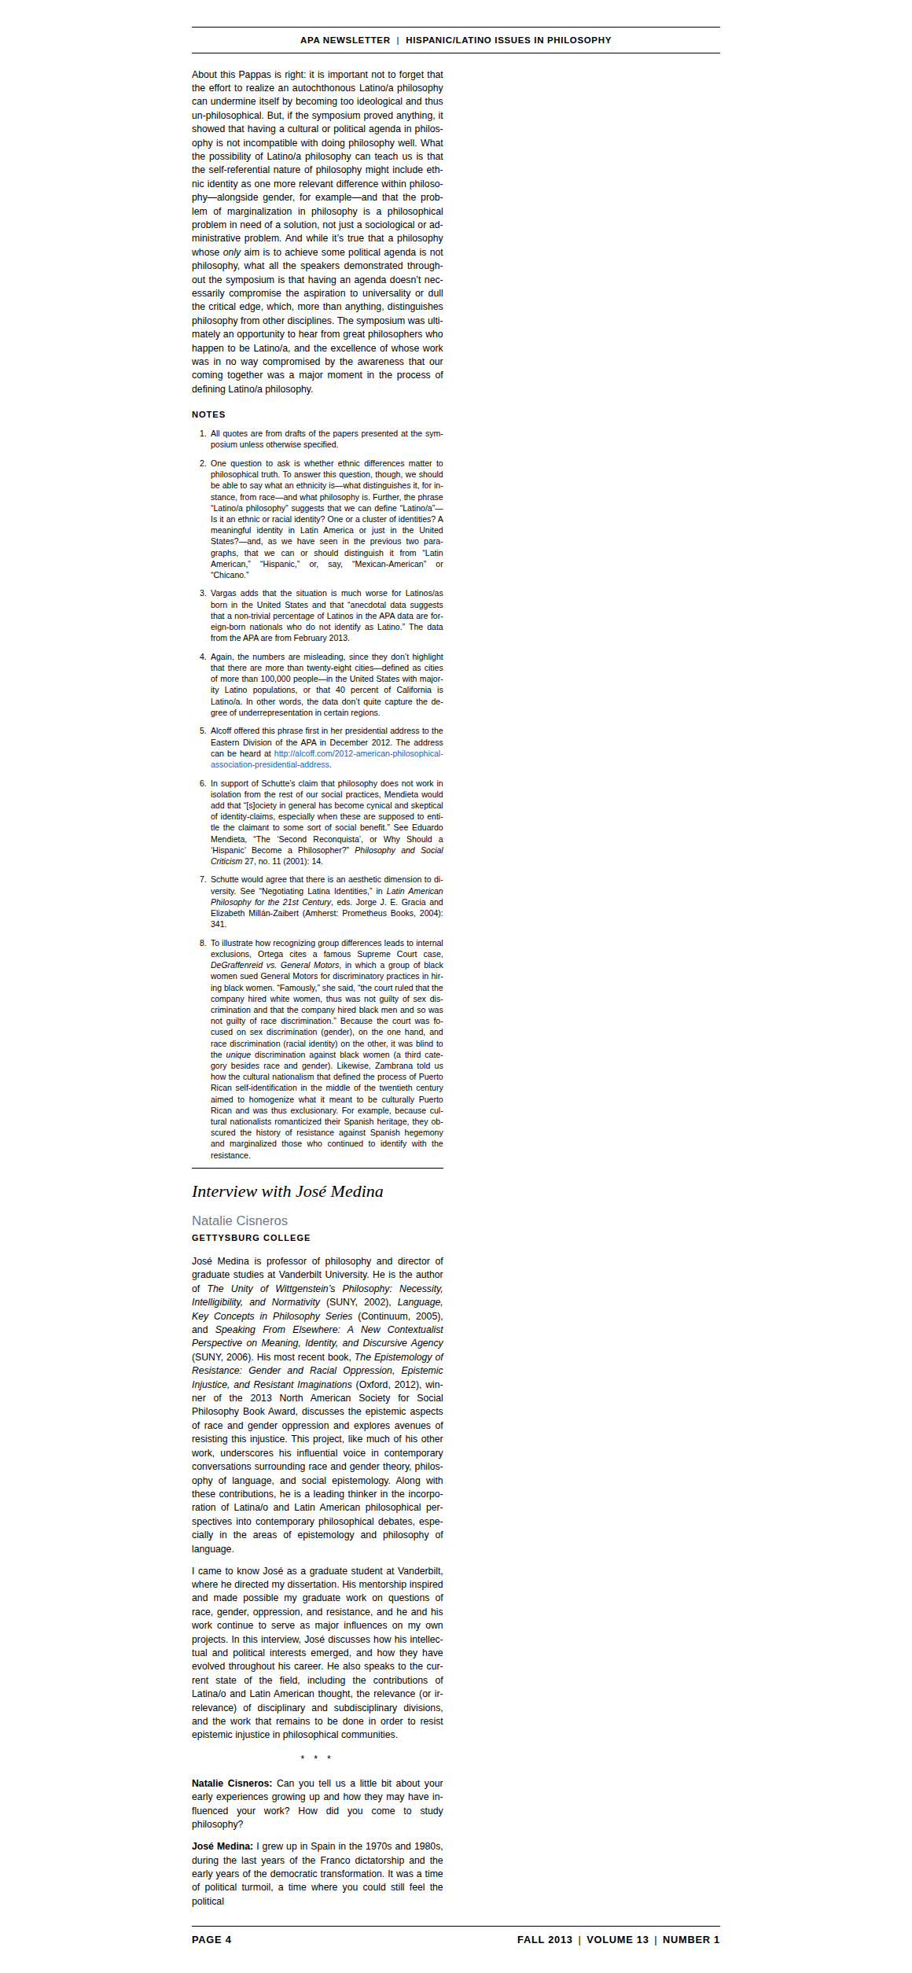APA Newsletter|Hispanic/Latino Issues in Philosophy
About this Pappas is right: it is important not to forget that the effort to realize an autochthonous Latino/a philosophy can undermine itself by becoming too ideological and thus un-philosophical. But, if the symposium proved anything, it showed that having a cultural or political agenda in philosophy is not incompatible with doing philosophy well. What the possibility of Latino/a philosophy can teach us is that the self-referential nature of philosophy might include ethnic identity as one more relevant difference within philosophy—alongside gender, for example—and that the problem of marginalization in philosophy is a philosophical problem in need of a solution, not just a sociological or administrative problem. And while it’s true that a philosophy whose only aim is to achieve some political agenda is not philosophy, what all the speakers demonstrated throughout the symposium is that having an agenda doesn’t necessarily compromise the aspiration to universality or dull the critical edge, which, more than anything, distinguishes philosophy from other disciplines. The symposium was ultimately an opportunity to hear from great philosophers who happen to be Latino/a, and the excellence of whose work was in no way compromised by the awareness that our coming together was a major moment in the process of defining Latino/a philosophy.
Notes
All quotes are from drafts of the papers presented at the symposium unless otherwise specified.
One question to ask is whether ethnic differences matter to philosophical truth. To answer this question, though, we should be able to say what an ethnicity is—what distinguishes it, for instance, from race—and what philosophy is. Further, the phrase “Latino/a philosophy” suggests that we can define “Latino/a”—Is it an ethnic or racial identity? One or a cluster of identities? A meaningful identity in Latin America or just in the United States?—and, as we have seen in the previous two paragraphs, that we can or should distinguish it from “Latin American,” “Hispanic,” or, say, “Mexican-American” or “Chicano.”
Vargas adds that the situation is much worse for Latinos/as born in the United States and that “anecdotal data suggests that a non-trivial percentage of Latinos in the APA data are foreign-born nationals who do not identify as Latino.” The data from the APA are from February 2013.
Again, the numbers are misleading, since they don’t highlight that there are more than twenty-eight cities—defined as cities of more than 100,000 people—in the United States with majority Latino populations, or that 40 percent of California is Latino/a. In other words, the data don’t quite capture the degree of underrepresentation in certain regions.
Alcoff offered this phrase first in her presidential address to the Eastern Division of the APA in December 2012. The address can be heard at http://alcoff.com/2012-american-philosophical-association-presidential-address.
In support of Schutte’s claim that philosophy does not work in isolation from the rest of our social practices, Mendieta would add that “[s]ociety in general has become cynical and skeptical of identity-claims, especially when these are supposed to entitle the claimant to some sort of social benefit.” See Eduardo Mendieta, “The ‘Second Reconquista’, or Why Should a ‘Hispanic’ Become a Philosopher?” Philosophy and Social Criticism 27, no. 11 (2001): 14.
Schutte would agree that there is an aesthetic dimension to diversity. See “Negotiating Latina Identities,” in Latin American Philosophy for the 21st Century, eds. Jorge J. E. Gracia and Elizabeth Millán-Zaibert (Amherst: Prometheus Books, 2004): 341.
To illustrate how recognizing group differences leads to internal exclusions, Ortega cites a famous Supreme Court case, DeGraffenreid vs. General Motors, in which a group of black women sued General Motors for discriminatory practices in hiring black women. “Famously,” she said, “the court ruled that the company hired white women, thus was not guilty of sex discrimination and that the company hired black men and so was not guilty of race discrimination.” Because the court was focused on sex discrimination (gender), on the one hand, and race discrimination (racial identity) on the other, it was blind to the unique discrimination against black women (a third category besides race and gender). Likewise, Zambrana told us how the cultural nationalism that defined the process of Puerto Rican self-identification in the middle of the twentieth century aimed to homogenize what it meant to be culturally Puerto Rican and was thus exclusionary. For example, because cultural nationalists romanticized their Spanish heritage, they obscured the history of resistance against Spanish hegemony and marginalized those who continued to identify with the resistance.
Interview with José Medina
Natalie Cisneros
Gettysburg College
José Medina is professor of philosophy and director of graduate studies at Vanderbilt University. He is the author of The Unity of Wittgenstein’s Philosophy: Necessity, Intelligibility, and Normativity (SUNY, 2002), Language, Key Concepts in Philosophy Series (Continuum, 2005), and Speaking From Elsewhere: A New Contextualist Perspective on Meaning, Identity, and Discursive Agency (SUNY, 2006). His most recent book, The Epistemology of Resistance: Gender and Racial Oppression, Epistemic Injustice, and Resistant Imaginations (Oxford, 2012), winner of the 2013 North American Society for Social Philosophy Book Award, discusses the epistemic aspects of race and gender oppression and explores avenues of resisting this injustice. This project, like much of his other work, underscores his influential voice in contemporary conversations surrounding race and gender theory, philosophy of language, and social epistemology. Along with these contributions, he is a leading thinker in the incorporation of Latina/o and Latin American philosophical perspectives into contemporary philosophical debates, especially in the areas of epistemology and philosophy of language.
I came to know José as a graduate student at Vanderbilt, where he directed my dissertation. His mentorship inspired and made possible my graduate work on questions of race, gender, oppression, and resistance, and he and his work continue to serve as major influences on my own projects. In this interview, José discusses how his intellectual and political interests emerged, and how they have evolved throughout his career. He also speaks to the current state of the field, including the contributions of Latina/o and Latin American thought, the relevance (or irrelevance) of disciplinary and subdisciplinary divisions, and the work that remains to be done in order to resist epistemic injustice in philosophical communities.
* * *
Natalie Cisneros: Can you tell us a little bit about your early experiences growing up and how they may have influenced your work? How did you come to study philosophy?
José Medina: I grew up in Spain in the 1970s and 1980s, during the last years of the Franco dictatorship and the early years of the democratic transformation. It was a time of political turmoil, a time where you could still feel the political
Page 4
Fall 2013|Volume 13|Number 1